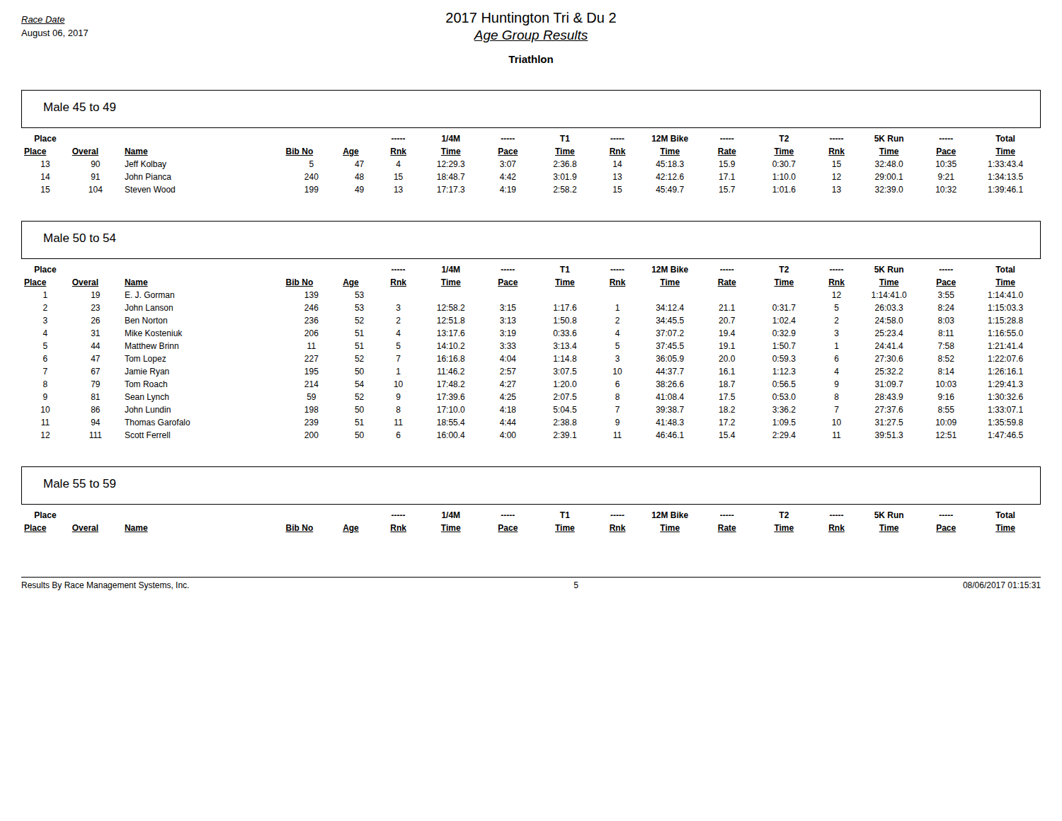Race Date
August 06, 2017
2017 Huntington Tri & Du 2
Age Group Results
Triathlon
Male 45 to 49
| Place | | | | | ----- | 1/4M | ----- | T1 | ----- | 12M Bike | ----- | T2 | ----- | 5K Run | ----- | Total |
| --- | --- | --- | --- | --- | --- | --- | --- | --- | --- | --- | --- | --- | --- | --- | --- | --- |
| Place | Overal | Name | Bib No | Age | Rnk | Time | Pace | Time | Rnk | Time | Rate | Time | Rnk | Time | Pace | Time |
| 13 | 90 | Jeff Kolbay | 5 | 47 | 4 | 12:29.3 | 3:07 | 2:36.8 | 14 | 45:18.3 | 15.9 | 0:30.7 | 15 | 32:48.0 | 10:35 | 1:33:43.4 |
| 14 | 91 | John Pianca | 240 | 48 | 15 | 18:48.7 | 4:42 | 3:01.9 | 13 | 42:12.6 | 17.1 | 1:10.0 | 12 | 29:00.1 | 9:21 | 1:34:13.5 |
| 15 | 104 | Steven Wood | 199 | 49 | 13 | 17:17.3 | 4:19 | 2:58.2 | 15 | 45:49.7 | 15.7 | 1:01.6 | 13 | 32:39.0 | 10:32 | 1:39:46.1 |
Male 50 to 54
| Place | | | | | ----- | 1/4M | ----- | T1 | ----- | 12M Bike | ----- | T2 | ----- | 5K Run | ----- | Total |
| --- | --- | --- | --- | --- | --- | --- | --- | --- | --- | --- | --- | --- | --- | --- | --- | --- |
| Place | Overal | Name | Bib No | Age | Rnk | Time | Pace | Time | Rnk | Time | Rate | Time | Rnk | Time | Pace | Time |
| 1 | 19 | E. J. Gorman | 139 | 53 | | | | | | | | | 12 | 1:14:41.0 | 3:55 | 1:14:41.0 |
| 2 | 23 | John Lanson | 246 | 53 | 3 | 12:58.2 | 3:15 | 1:17.6 | 1 | 34:12.4 | 21.1 | 0:31.7 | 5 | 26:03.3 | 8:24 | 1:15:03.3 |
| 3 | 26 | Ben Norton | 236 | 52 | 2 | 12:51.8 | 3:13 | 1:50.8 | 2 | 34:45.5 | 20.7 | 1:02.4 | 2 | 24:58.0 | 8:03 | 1:15:28.8 |
| 4 | 31 | Mike Kosteniuk | 206 | 51 | 4 | 13:17.6 | 3:19 | 0:33.6 | 4 | 37:07.2 | 19.4 | 0:32.9 | 3 | 25:23.4 | 8:11 | 1:16:55.0 |
| 5 | 44 | Matthew Brinn | 11 | 51 | 5 | 14:10.2 | 3:33 | 3:13.4 | 5 | 37:45.5 | 19.1 | 1:50.7 | 1 | 24:41.4 | 7:58 | 1:21:41.4 |
| 6 | 47 | Tom Lopez | 227 | 52 | 7 | 16:16.8 | 4:04 | 1:14.8 | 3 | 36:05.9 | 20.0 | 0:59.3 | 6 | 27:30.6 | 8:52 | 1:22:07.6 |
| 7 | 67 | Jamie Ryan | 195 | 50 | 1 | 11:46.2 | 2:57 | 3:07.5 | 10 | 44:37.7 | 16.1 | 1:12.3 | 4 | 25:32.2 | 8:14 | 1:26:16.1 |
| 8 | 79 | Tom Roach | 214 | 54 | 10 | 17:48.2 | 4:27 | 1:20.0 | 6 | 38:26.6 | 18.7 | 0:56.5 | 9 | 31:09.7 | 10:03 | 1:29:41.3 |
| 9 | 81 | Sean Lynch | 59 | 52 | 9 | 17:39.6 | 4:25 | 2:07.5 | 8 | 41:08.4 | 17.5 | 0:53.0 | 8 | 28:43.9 | 9:16 | 1:30:32.6 |
| 10 | 86 | John Lundin | 198 | 50 | 8 | 17:10.0 | 4:18 | 5:04.5 | 7 | 39:38.7 | 18.2 | 3:36.2 | 7 | 27:37.6 | 8:55 | 1:33:07.1 |
| 11 | 94 | Thomas Garofalo | 239 | 51 | 11 | 18:55.4 | 4:44 | 2:38.8 | 9 | 41:48.3 | 17.2 | 1:09.5 | 10 | 31:27.5 | 10:09 | 1:35:59.8 |
| 12 | 111 | Scott Ferrell | 200 | 50 | 6 | 16:00.4 | 4:00 | 2:39.1 | 11 | 46:46.1 | 15.4 | 2:29.4 | 11 | 39:51.3 | 12:51 | 1:47:46.5 |
Male 55 to 59
| Place | | | | | ----- | 1/4M | ----- | T1 | ----- | 12M Bike | ----- | T2 | ----- | 5K Run | ----- | Total |
| --- | --- | --- | --- | --- | --- | --- | --- | --- | --- | --- | --- | --- | --- | --- | --- | --- |
| Place | Overal | Name | Bib No | Age | Rnk | Time | Pace | Time | Rnk | Time | Rate | Time | Rnk | Time | Pace | Time |
Results By Race Management Systems, Inc. 08/06/2017 01:15:31
5